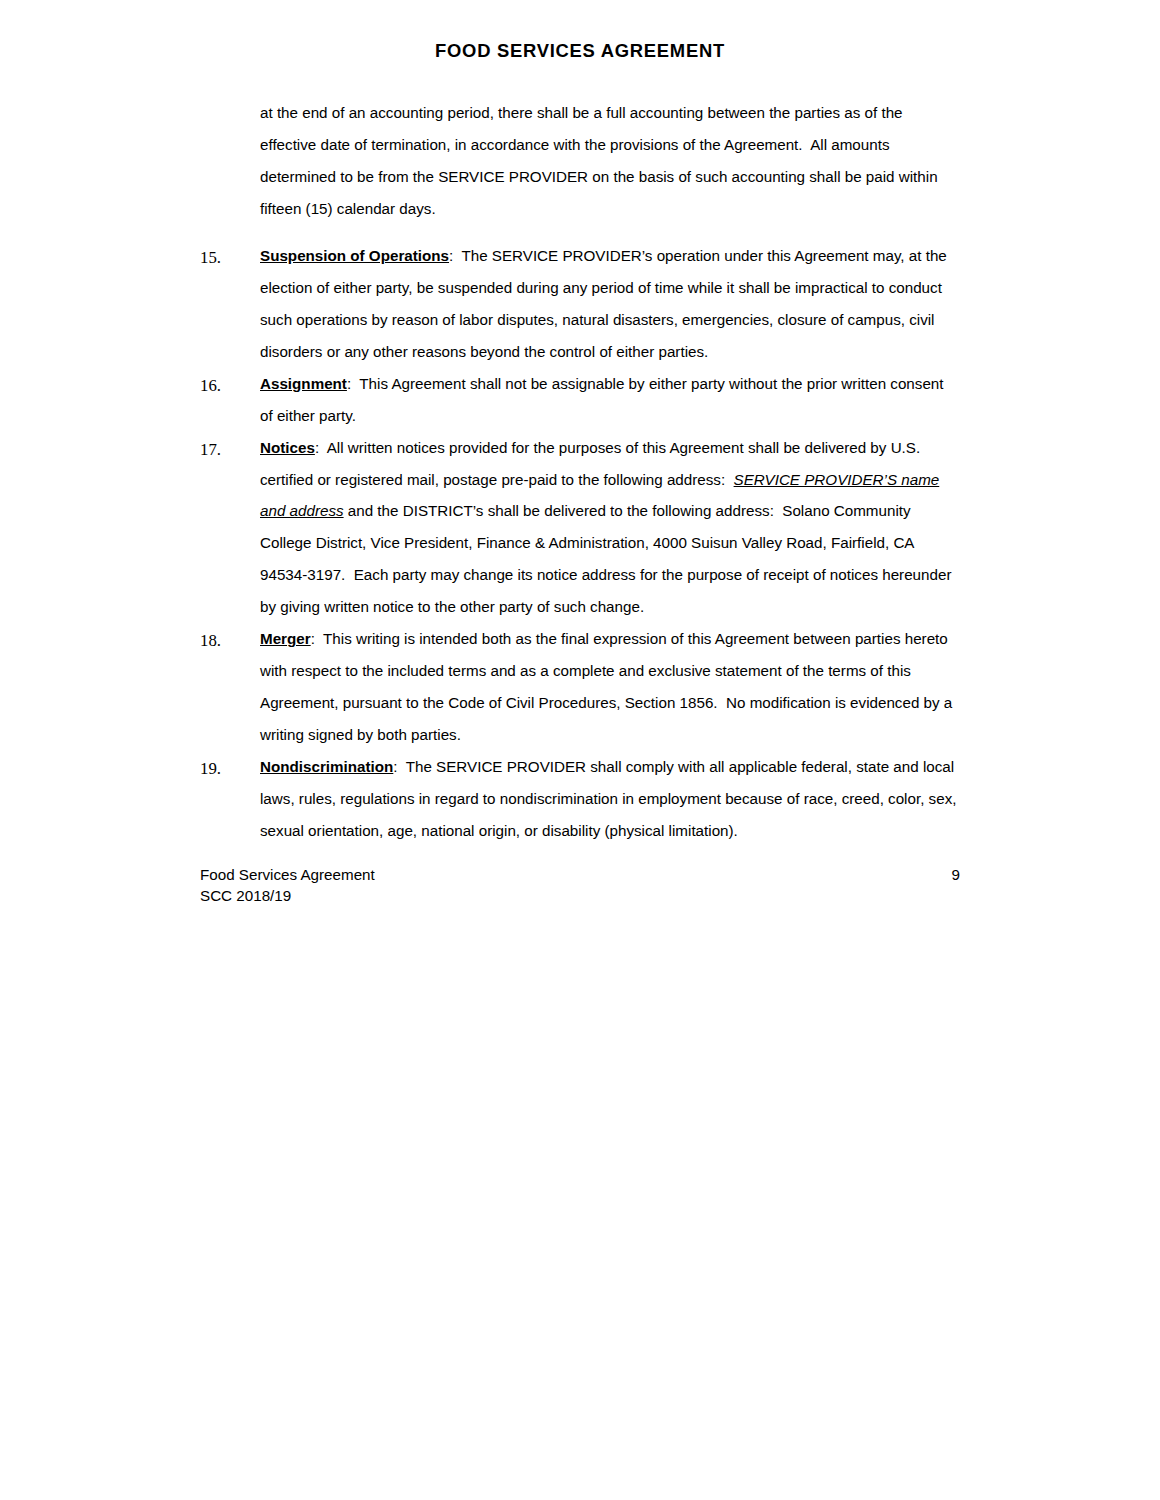FOOD SERVICES AGREEMENT
at the end of an accounting period, there shall be a full accounting between the parties as of the effective date of termination, in accordance with the provisions of the Agreement. All amounts determined to be from the SERVICE PROVIDER on the basis of such accounting shall be paid within fifteen (15) calendar days.
Suspension of Operations: The SERVICE PROVIDER’s operation under this Agreement may, at the election of either party, be suspended during any period of time while it shall be impractical to conduct such operations by reason of labor disputes, natural disasters, emergencies, closure of campus, civil disorders or any other reasons beyond the control of either parties.
Assignment: This Agreement shall not be assignable by either party without the prior written consent of either party.
Notices: All written notices provided for the purposes of this Agreement shall be delivered by U.S. certified or registered mail, postage pre-paid to the following address: SERVICE PROVIDER’S name and address and the DISTRICT’s shall be delivered to the following address: Solano Community College District, Vice President, Finance & Administration, 4000 Suisun Valley Road, Fairfield, CA 94534-3197. Each party may change its notice address for the purpose of receipt of notices hereunder by giving written notice to the other party of such change.
Merger: This writing is intended both as the final expression of this Agreement between parties hereto with respect to the included terms and as a complete and exclusive statement of the terms of this Agreement, pursuant to the Code of Civil Procedures, Section 1856. No modification is evidenced by a writing signed by both parties.
Nondiscrimination: The SERVICE PROVIDER shall comply with all applicable federal, state and local laws, rules, regulations in regard to nondiscrimination in employment because of race, creed, color, sex, sexual orientation, age, national origin, or disability (physical limitation).
9
Food Services Agreement
SCC 2018/19